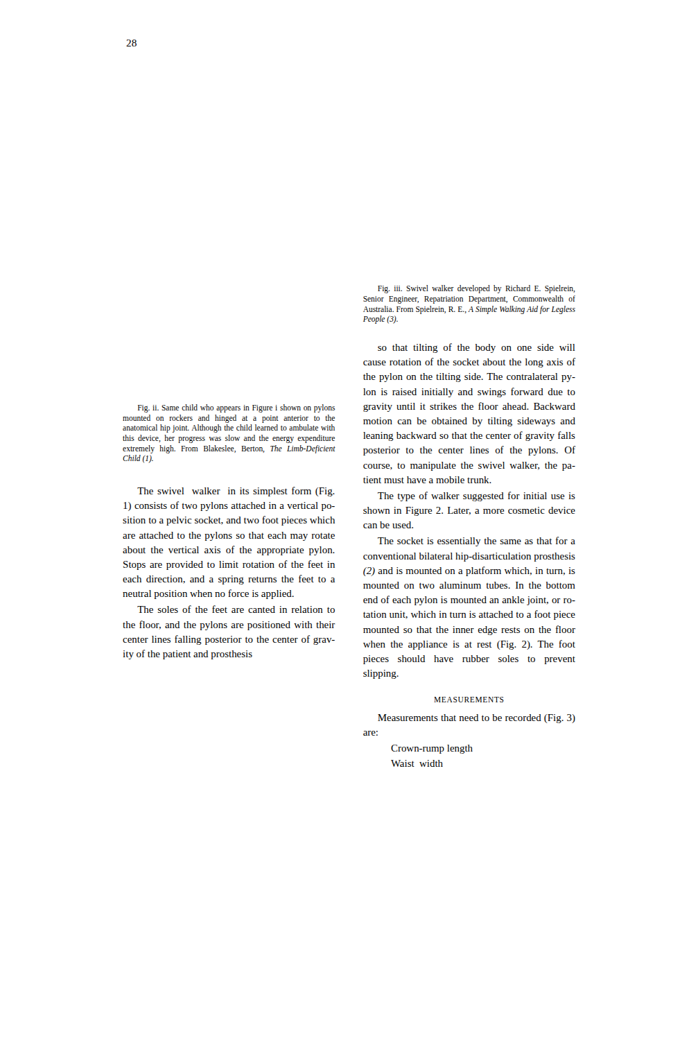28
Fig. ii. Same child who appears in Figure i shown on pylons mounted on rockers and hinged at a point anterior to the anatomical hip joint. Although the child learned to ambulate with this device, her progress was slow and the energy expenditure extremely high. From Blakeslee, Berton, The Limb-Deficient Child (1).
The swivel walker in its simplest form (Fig. 1) consists of two pylons attached in a vertical position to a pelvic socket, and two foot pieces which are attached to the pylons so that each may rotate about the vertical axis of the appropriate pylon. Stops are provided to limit rotation of the feet in each direction, and a spring returns the feet to a neutral position when no force is applied.
The soles of the feet are canted in relation to the floor, and the pylons are positioned with their center lines falling posterior to the center of gravity of the patient and prosthesis
Fig. iii. Swivel walker developed by Richard E. Spielrein, Senior Engineer, Repatriation Department, Commonwealth of Australia. From Spielrein, R. E., A Simple Walking Aid for Legless People (3).
so that tilting of the body on one side will cause rotation of the socket about the long axis of the pylon on the tilting side. The contralateral pylon is raised initially and swings forward due to gravity until it strikes the floor ahead. Backward motion can be obtained by tilting sideways and leaning backward so that the center of gravity falls posterior to the center lines of the pylons. Of course, to manipulate the swivel walker, the patient must have a mobile trunk.
The type of walker suggested for initial use is shown in Figure 2. Later, a more cosmetic device can be used.
The socket is essentially the same as that for a conventional bilateral hip-disarticulation prosthesis (2) and is mounted on a platform which, in turn, is mounted on two aluminum tubes. In the bottom end of each pylon is mounted an ankle joint, or rotation unit, which in turn is attached to a foot piece mounted so that the inner edge rests on the floor when the appliance is at rest (Fig. 2). The foot pieces should have rubber soles to prevent slipping.
Measurements
Measurements that need to be recorded (Fig. 3) are:
Crown-rump length
Waist width